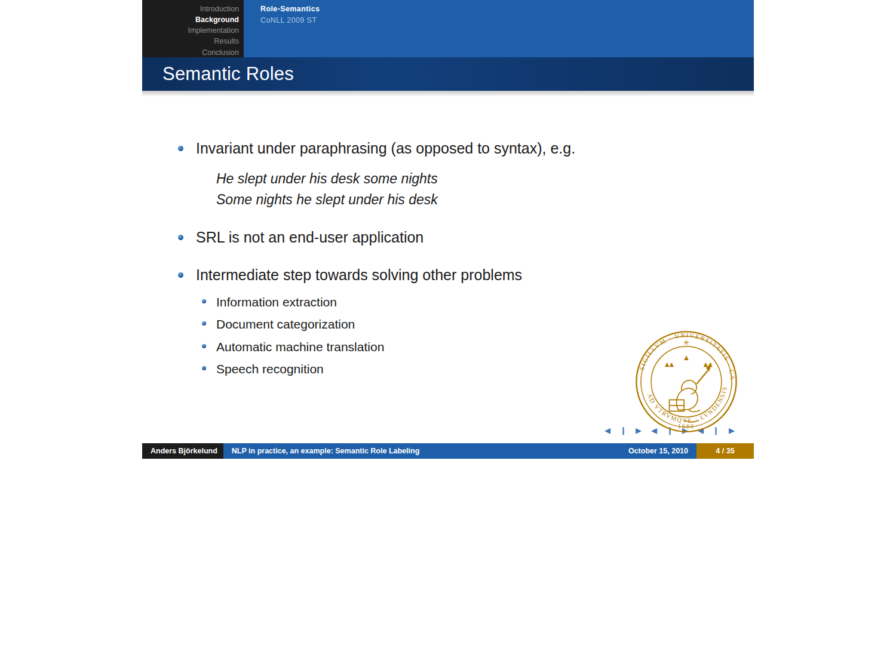Introduction
Background
Implementation
Results
Conclusion
Role-Semantics
CoNLL 2009 ST
Semantic Roles
Invariant under paraphrasing (as opposed to syntax), e.g.
He slept under his desk some nights
Some nights he slept under his desk
SRL is not an end-user application
Intermediate step towards solving other problems
Information extraction
Document categorization
Automatic machine translation
Speech recognition
◀ ❙ ▶ ◀ ❙ ▶ ◀ ❙ ▶
SIGILLVM · VNIVERSITATIS · CAROLINÆ AD VTRVMQVE · LVNDENSIS ✳ 1666
Anders Björkelund
NLP in practice, an example: Semantic Role Labeling
October 15, 2010
4 / 35